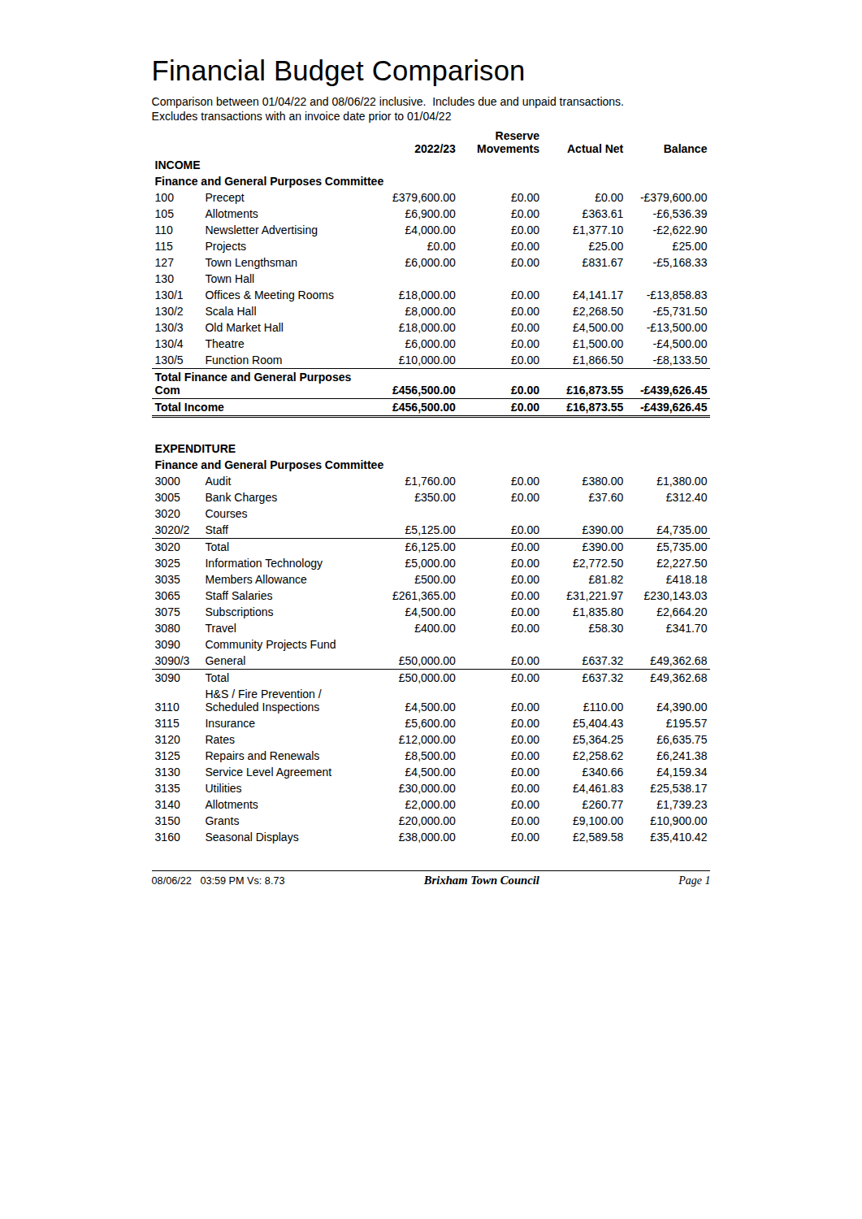Financial Budget Comparison
Comparison between 01/04/22 and 08/06/22 inclusive. Includes due and unpaid transactions.
Excludes transactions with an invoice date prior to 01/04/22
| | | 2022/23 | Reserve Movements | Actual Net | Balance |
| --- | --- | --- | --- | --- | --- |
| INCOME |
| Finance and General Purposes Committee |
| 100 | Precept | £379,600.00 | £0.00 | £0.00 | -£379,600.00 |
| 105 | Allotments | £6,900.00 | £0.00 | £363.61 | -£6,536.39 |
| 110 | Newsletter Advertising | £4,000.00 | £0.00 | £1,377.10 | -£2,622.90 |
| 115 | Projects | £0.00 | £0.00 | £25.00 | £25.00 |
| 127 | Town Lengthsman | £6,000.00 | £0.00 | £831.67 | -£5,168.33 |
| 130 | Town Hall | | | | |
| 130/1 | Offices & Meeting Rooms | £18,000.00 | £0.00 | £4,141.17 | -£13,858.83 |
| 130/2 | Scala Hall | £8,000.00 | £0.00 | £2,268.50 | -£5,731.50 |
| 130/3 | Old Market Hall | £18,000.00 | £0.00 | £4,500.00 | -£13,500.00 |
| 130/4 | Theatre | £6,000.00 | £0.00 | £1,500.00 | -£4,500.00 |
| 130/5 | Function Room | £10,000.00 | £0.00 | £1,866.50 | -£8,133.50 |
| Total Finance and General Purposes Com | £456,500.00 | £0.00 | £16,873.55 | -£439,626.45 |
| Total Income | £456,500.00 | £0.00 | £16,873.55 | -£439,626.45 |
| EXPENDITURE |
| Finance and General Purposes Committee |
| 3000 | Audit | £1,760.00 | £0.00 | £380.00 | £1,380.00 |
| 3005 | Bank Charges | £350.00 | £0.00 | £37.60 | £312.40 |
| 3020 | Courses | | | | |
| 3020/2 | Staff | £5,125.00 | £0.00 | £390.00 | £4,735.00 |
| 3020 | Total | £6,125.00 | £0.00 | £390.00 | £5,735.00 |
| 3025 | Information Technology | £5,000.00 | £0.00 | £2,772.50 | £2,227.50 |
| 3035 | Members Allowance | £500.00 | £0.00 | £81.82 | £418.18 |
| 3065 | Staff Salaries | £261,365.00 | £0.00 | £31,221.97 | £230,143.03 |
| 3075 | Subscriptions | £4,500.00 | £0.00 | £1,835.80 | £2,664.20 |
| 3080 | Travel | £400.00 | £0.00 | £58.30 | £341.70 |
| 3090 | Community Projects Fund | | | | |
| 3090/3 | General | £50,000.00 | £0.00 | £637.32 | £49,362.68 |
| 3090 | Total | £50,000.00 | £0.00 | £637.32 | £49,362.68 |
| 3110 | H&S / Fire Prevention / Scheduled Inspections | £4,500.00 | £0.00 | £110.00 | £4,390.00 |
| 3115 | Insurance | £5,600.00 | £0.00 | £5,404.43 | £195.57 |
| 3120 | Rates | £12,000.00 | £0.00 | £5,364.25 | £6,635.75 |
| 3125 | Repairs and Renewals | £8,500.00 | £0.00 | £2,258.62 | £6,241.38 |
| 3130 | Service Level Agreement | £4,500.00 | £0.00 | £340.66 | £4,159.34 |
| 3135 | Utilities | £30,000.00 | £0.00 | £4,461.83 | £25,538.17 |
| 3140 | Allotments | £2,000.00 | £0.00 | £260.77 | £1,739.23 |
| 3150 | Grants | £20,000.00 | £0.00 | £9,100.00 | £10,900.00 |
| 3160 | Seasonal Displays | £38,000.00 | £0.00 | £2,589.58 | £35,410.42 |
08/06/22 03:59 PM Vs: 8.73
Brixham Town Council
Page 1